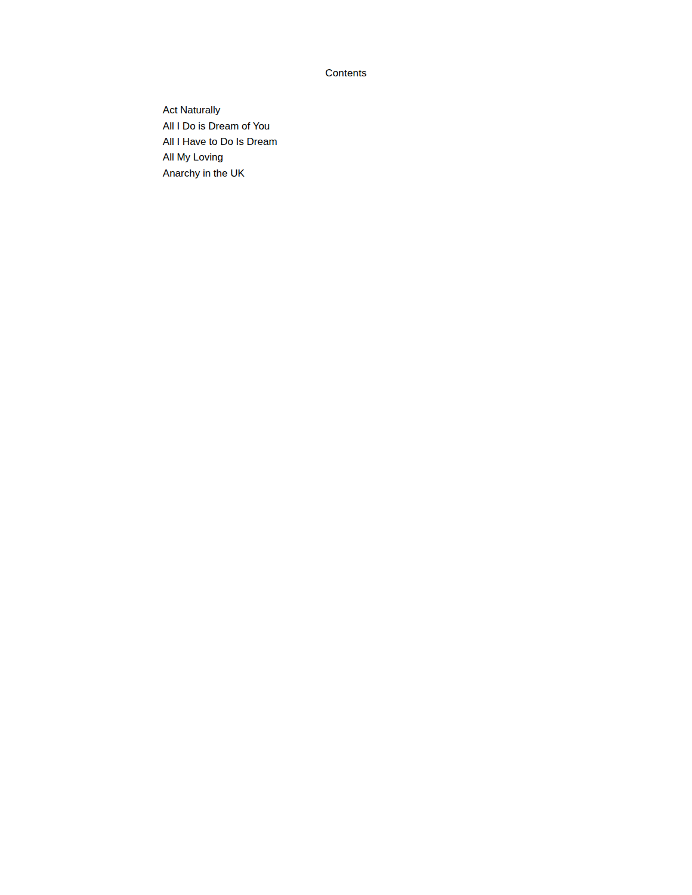Contents
Act Naturally
All I Do is Dream of You
All I Have to Do Is Dream
All My Loving
Anarchy in the UK